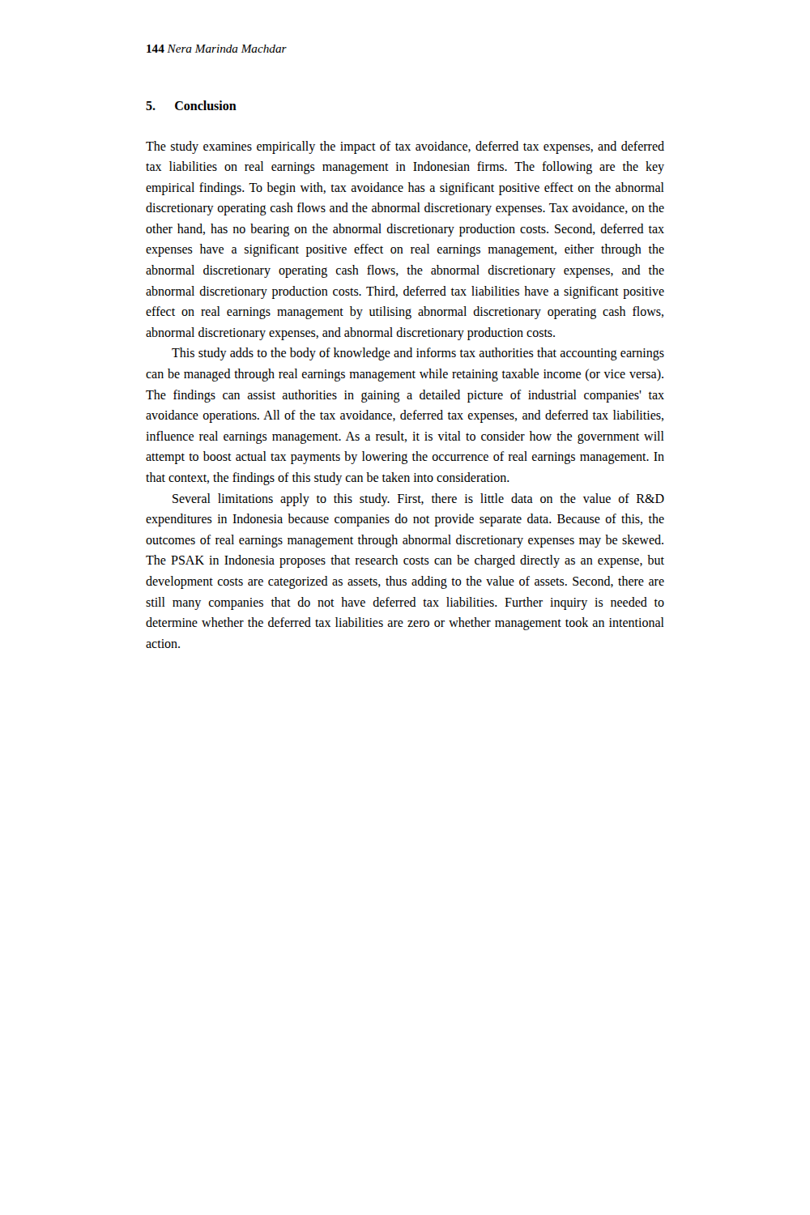144 Nera Marinda Machdar
5. Conclusion
The study examines empirically the impact of tax avoidance, deferred tax expenses, and deferred tax liabilities on real earnings management in Indonesian firms. The following are the key empirical findings. To begin with, tax avoidance has a significant positive effect on the abnormal discretionary operating cash flows and the abnormal discretionary expenses. Tax avoidance, on the other hand, has no bearing on the abnormal discretionary production costs. Second, deferred tax expenses have a significant positive effect on real earnings management, either through the abnormal discretionary operating cash flows, the abnormal discretionary expenses, and the abnormal discretionary production costs. Third, deferred tax liabilities have a significant positive effect on real earnings management by utilising abnormal discretionary operating cash flows, abnormal discretionary expenses, and abnormal discretionary production costs.
This study adds to the body of knowledge and informs tax authorities that accounting earnings can be managed through real earnings management while retaining taxable income (or vice versa). The findings can assist authorities in gaining a detailed picture of industrial companies' tax avoidance operations. All of the tax avoidance, deferred tax expenses, and deferred tax liabilities, influence real earnings management. As a result, it is vital to consider how the government will attempt to boost actual tax payments by lowering the occurrence of real earnings management. In that context, the findings of this study can be taken into consideration.
Several limitations apply to this study. First, there is little data on the value of R&D expenditures in Indonesia because companies do not provide separate data. Because of this, the outcomes of real earnings management through abnormal discretionary expenses may be skewed. The PSAK in Indonesia proposes that research costs can be charged directly as an expense, but development costs are categorized as assets, thus adding to the value of assets. Second, there are still many companies that do not have deferred tax liabilities. Further inquiry is needed to determine whether the deferred tax liabilities are zero or whether management took an intentional action.